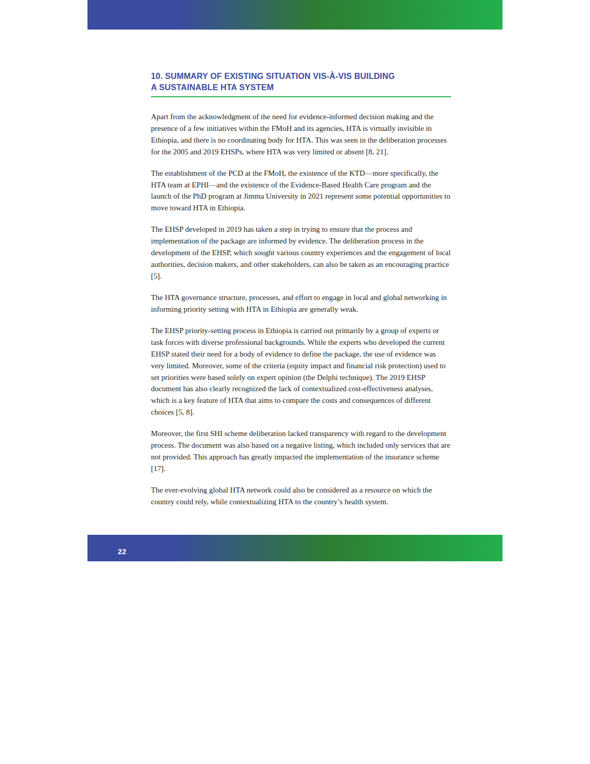10. Summary of existing situation vis-à-vis building
a sustainable HTA system
Apart from the acknowledgment of the need for evidence-informed decision making and the presence of a few initiatives within the FMoH and its agencies, HTA is virtually invisible in Ethiopia, and there is no coordinating body for HTA. This was seen in the deliberation processes for the 2005 and 2019 EHSPs, where HTA was very limited or absent [8, 21].
The establishment of the PCD at the FMoH, the existence of the KTD—more specifically, the HTA team at EPHI—and the existence of the Evidence-Based Health Care program and the launch of the PhD program at Jimma University in 2021 represent some potential opportunities to move toward HTA in Ethiopia.
The EHSP developed in 2019 has taken a step in trying to ensure that the process and implementation of the package are informed by evidence. The deliberation process in the development of the EHSP, which sought various country experiences and the engagement of local authorities, decision makers, and other stakeholders, can also be taken as an encouraging practice [5].
The HTA governance structure, processes, and effort to engage in local and global networking in informing priority setting with HTA in Ethiopia are generally weak.
The EHSP priority-setting process in Ethiopia is carried out primarily by a group of experts or task forces with diverse professional backgrounds. While the experts who developed the current EHSP stated their need for a body of evidence to define the package, the use of evidence was very limited. Moreover, some of the criteria (equity impact and financial risk protection) used to set priorities were based solely on expert opinion (the Delphi technique). The 2019 EHSP document has also clearly recognized the lack of contextualized cost-effectiveness analyses, which is a key feature of HTA that aims to compare the costs and consequences of different choices [5, 8].
Moreover, the first SHI scheme deliberation lacked transparency with regard to the development process. The document was also based on a negative listing, which included only services that are not provided. This approach has greatly impacted the implementation of the insurance scheme [17].
The ever-evolving global HTA network could also be considered as a resource on which the country could rely, while contextualizing HTA to the country’s health system.
22